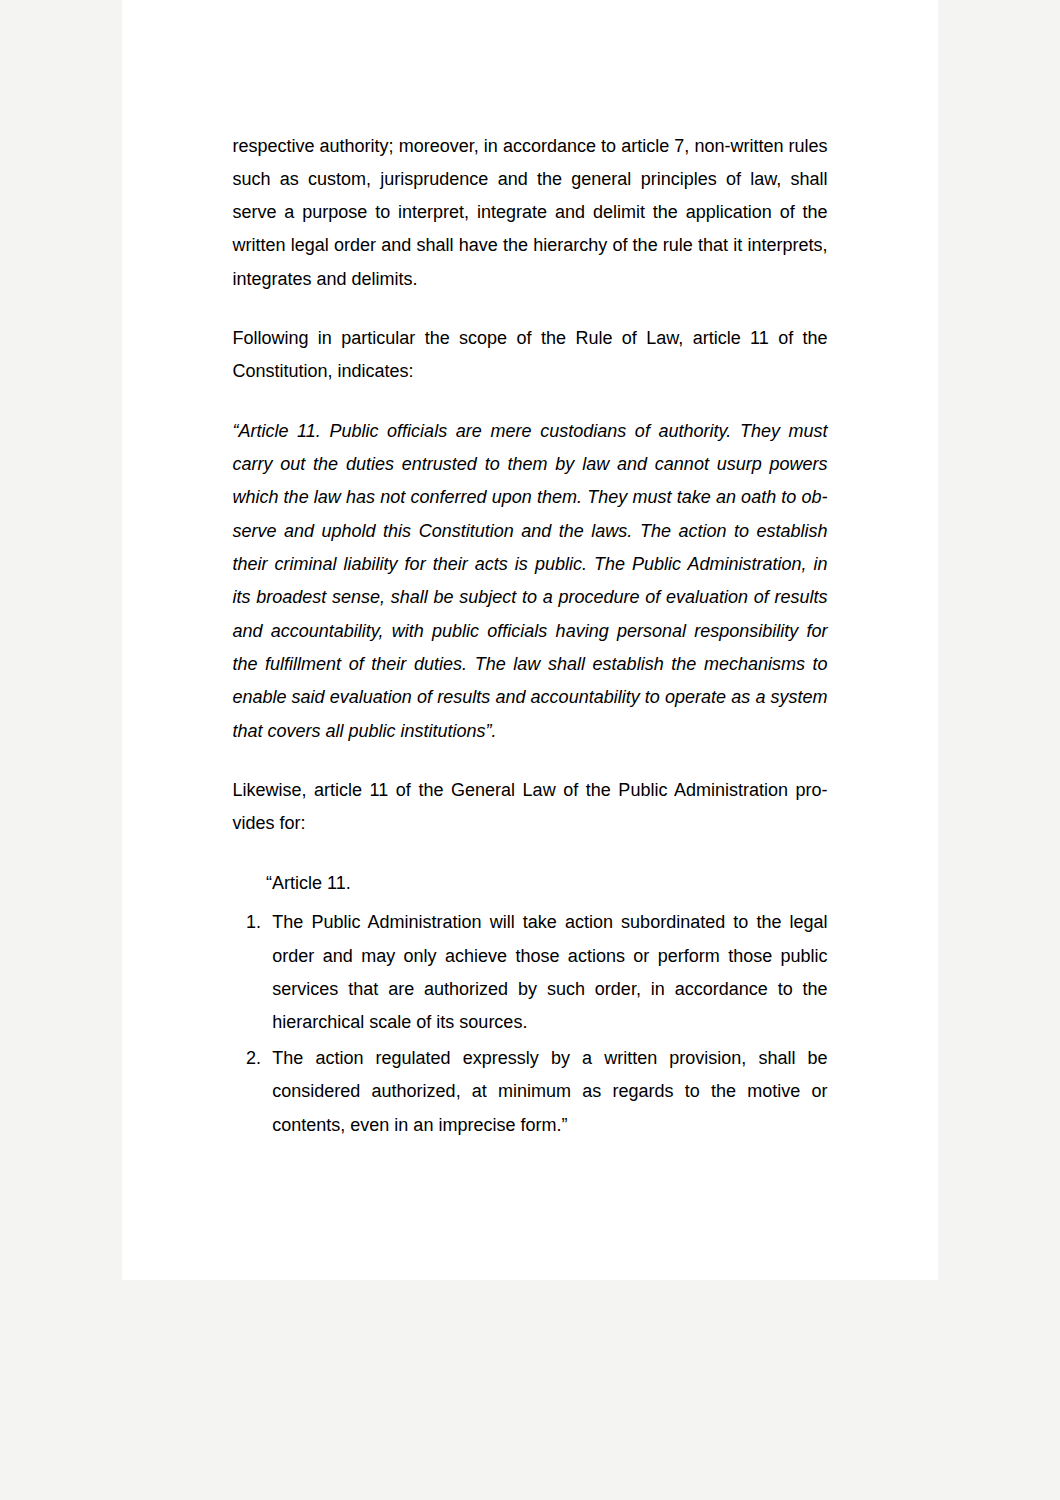respective authority; moreover, in accordance to article 7, non-written rules such as custom, jurisprudence and the general principles of law, shall serve a purpose to interpret, integrate and delimit the application of the written legal order and shall have the hierarchy of the rule that it interprets, integrates and delimits.
Following in particular the scope of the Rule of Law, article 11 of the Constitution, indicates:
“Article 11. Public officials are mere custodians of authority. They must carry out the duties entrusted to them by law and cannot usurp powers which the law has not conferred upon them. They must take an oath to observe and uphold this Constitution and the laws. The action to establish their criminal liability for their acts is public. The Public Administration, in its broadest sense, shall be subject to a procedure of evaluation of results and accountability, with public officials having personal responsibility for the fulfillment of their duties. The law shall establish the mechanisms to enable said evaluation of results and accountability to operate as a system that covers all public institutions”.
Likewise, article 11 of the General Law of the Public Administration provides for:
“Article 11.
The Public Administration will take action subordinated to the legal order and may only achieve those actions or perform those public services that are authorized by such order, in accordance to the hierarchical scale of its sources.
The action regulated expressly by a written provision, shall be considered authorized, at minimum as regards to the motive or contents, even in an imprecise form.”